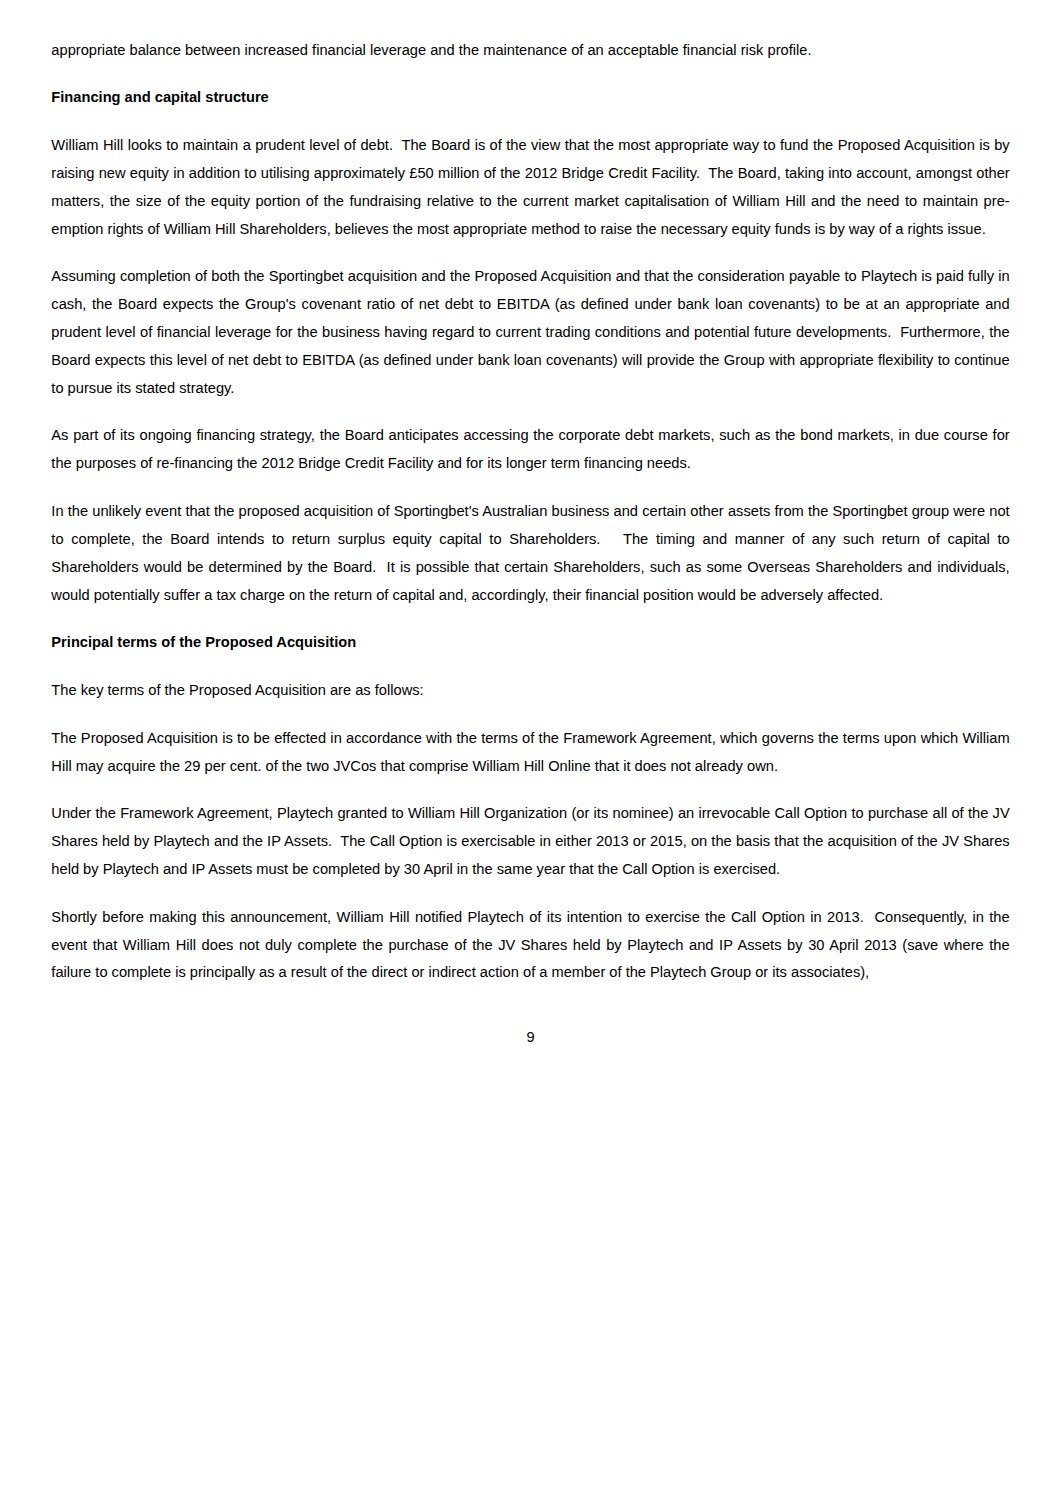appropriate balance between increased financial leverage and the maintenance of an acceptable financial risk profile.
Financing and capital structure
William Hill looks to maintain a prudent level of debt. The Board is of the view that the most appropriate way to fund the Proposed Acquisition is by raising new equity in addition to utilising approximately £50 million of the 2012 Bridge Credit Facility. The Board, taking into account, amongst other matters, the size of the equity portion of the fundraising relative to the current market capitalisation of William Hill and the need to maintain pre-emption rights of William Hill Shareholders, believes the most appropriate method to raise the necessary equity funds is by way of a rights issue.
Assuming completion of both the Sportingbet acquisition and the Proposed Acquisition and that the consideration payable to Playtech is paid fully in cash, the Board expects the Group's covenant ratio of net debt to EBITDA (as defined under bank loan covenants) to be at an appropriate and prudent level of financial leverage for the business having regard to current trading conditions and potential future developments. Furthermore, the Board expects this level of net debt to EBITDA (as defined under bank loan covenants) will provide the Group with appropriate flexibility to continue to pursue its stated strategy.
As part of its ongoing financing strategy, the Board anticipates accessing the corporate debt markets, such as the bond markets, in due course for the purposes of re-financing the 2012 Bridge Credit Facility and for its longer term financing needs.
In the unlikely event that the proposed acquisition of Sportingbet's Australian business and certain other assets from the Sportingbet group were not to complete, the Board intends to return surplus equity capital to Shareholders. The timing and manner of any such return of capital to Shareholders would be determined by the Board. It is possible that certain Shareholders, such as some Overseas Shareholders and individuals, would potentially suffer a tax charge on the return of capital and, accordingly, their financial position would be adversely affected.
Principal terms of the Proposed Acquisition
The key terms of the Proposed Acquisition are as follows:
The Proposed Acquisition is to be effected in accordance with the terms of the Framework Agreement, which governs the terms upon which William Hill may acquire the 29 per cent. of the two JVCos that comprise William Hill Online that it does not already own.
Under the Framework Agreement, Playtech granted to William Hill Organization (or its nominee) an irrevocable Call Option to purchase all of the JV Shares held by Playtech and the IP Assets. The Call Option is exercisable in either 2013 or 2015, on the basis that the acquisition of the JV Shares held by Playtech and IP Assets must be completed by 30 April in the same year that the Call Option is exercised.
Shortly before making this announcement, William Hill notified Playtech of its intention to exercise the Call Option in 2013. Consequently, in the event that William Hill does not duly complete the purchase of the JV Shares held by Playtech and IP Assets by 30 April 2013 (save where the failure to complete is principally as a result of the direct or indirect action of a member of the Playtech Group or its associates),
9